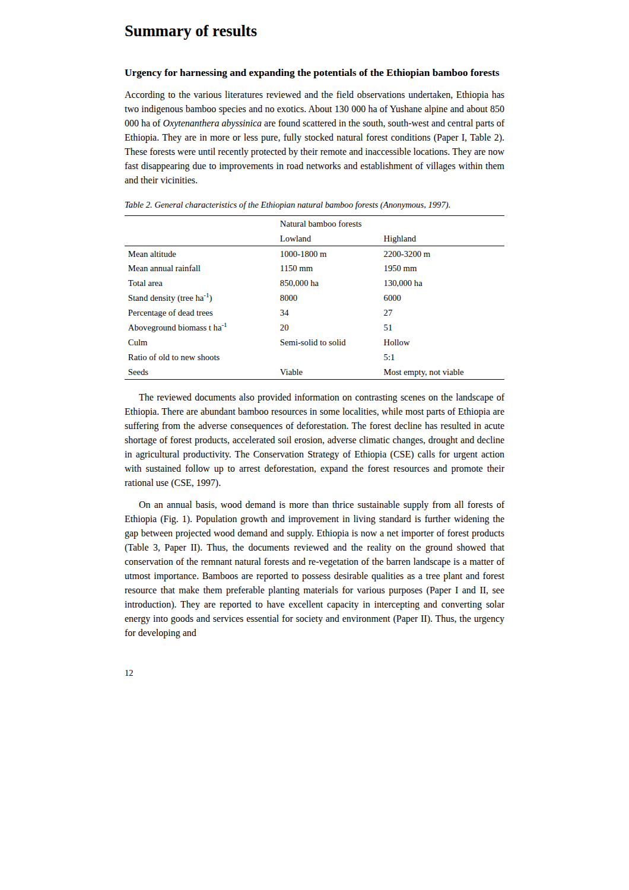Summary of results
Urgency for harnessing and expanding the potentials of the Ethiopian bamboo forests
According to the various literatures reviewed and the field observations undertaken, Ethiopia has two indigenous bamboo species and no exotics. About 130 000 ha of Yushane alpine and about 850 000 ha of Oxytenanthera abyssinica are found scattered in the south, south-west and central parts of Ethiopia. They are in more or less pure, fully stocked natural forest conditions (Paper I, Table 2). These forests were until recently protected by their remote and inaccessible locations. They are now fast disappearing due to improvements in road networks and establishment of villages within them and their vicinities.
Table 2. General characteristics of the Ethiopian natural bamboo forests (Anonymous, 1997).
| | Natural bamboo forests |
| | Lowland | Highland |
| Mean altitude | 1000-1800 m | 2200-3200 m |
| Mean annual rainfall | 1150 mm | 1950 mm |
| Total area | 850,000 ha | 130,000 ha |
| Stand density (tree ha -1 ) | 8000 | 6000 |
| Percentage of dead trees | 34 | 27 |
| Aboveground biomass t ha -1 | 20 | 51 |
| Culm | Semi-solid to solid | Hollow |
| Ratio of old to new shoots | | 5:1 |
| Seeds | Viable | Most empty, not viable |
The reviewed documents also provided information on contrasting scenes on the landscape of Ethiopia. There are abundant bamboo resources in some localities, while most parts of Ethiopia are suffering from the adverse consequences of deforestation. The forest decline has resulted in acute shortage of forest products, accelerated soil erosion, adverse climatic changes, drought and decline in agricultural productivity. The Conservation Strategy of Ethiopia (CSE) calls for urgent action with sustained follow up to arrest deforestation, expand the forest resources and promote their rational use (CSE, 1997).
On an annual basis, wood demand is more than thrice sustainable supply from all forests of Ethiopia (Fig. 1). Population growth and improvement in living standard is further widening the gap between projected wood demand and supply. Ethiopia is now a net importer of forest products (Table 3, Paper II). Thus, the documents reviewed and the reality on the ground showed that conservation of the remnant natural forests and re-vegetation of the barren landscape is a matter of utmost importance. Bamboos are reported to possess desirable qualities as a tree plant and forest resource that make them preferable planting materials for various purposes (Paper I and II, see introduction). They are reported to have excellent capacity in intercepting and converting solar energy into goods and services essential for society and environment (Paper II). Thus, the urgency for developing and
12